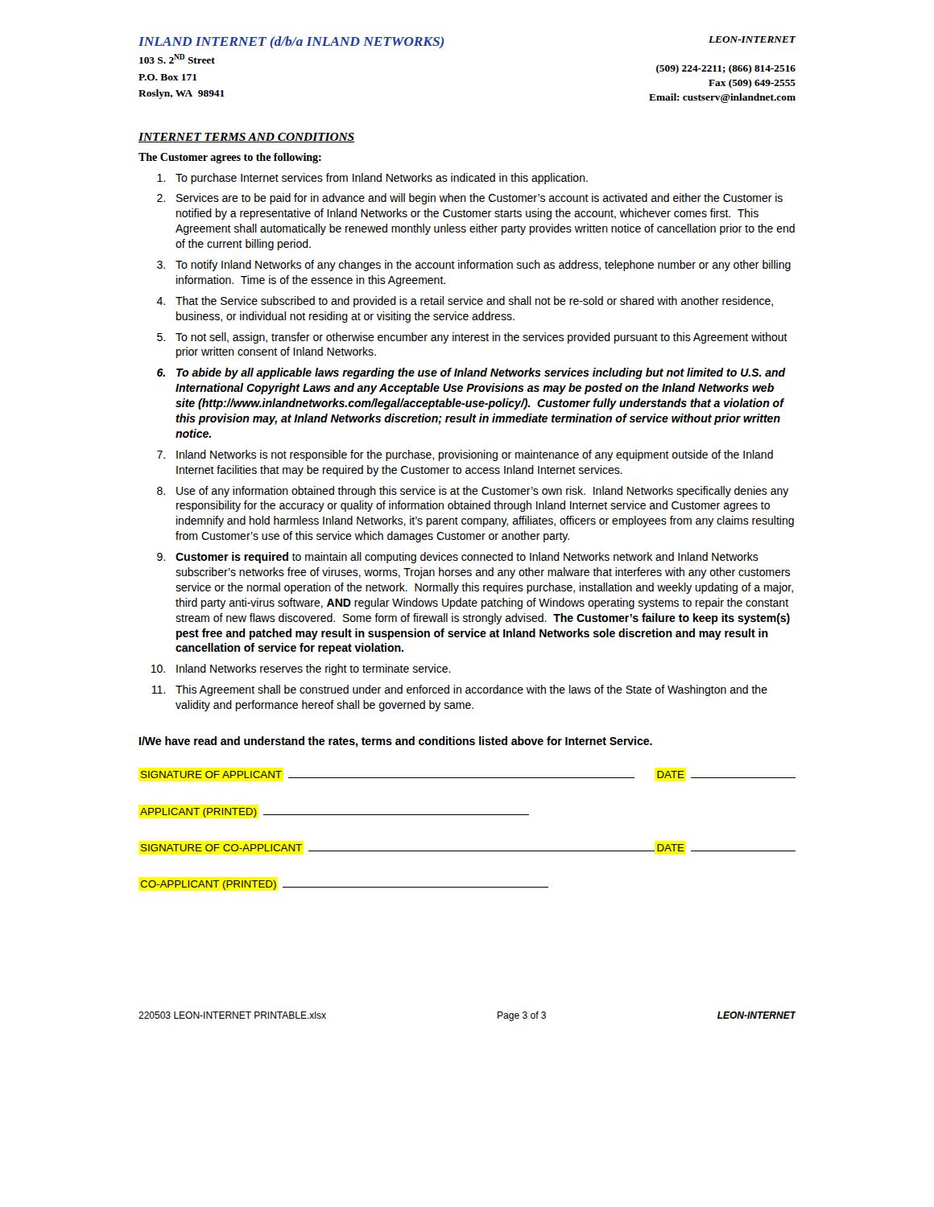LEON-INTERNET
(509) 224-2211; (866) 814-2516
Fax (509) 649-2555
Email: custserv@inlandnet.com
INLAND INTERNET (d/b/a INLAND NETWORKS)
103 S. 2ND Street
P.O. Box 171
Roslyn, WA 98941
INTERNET TERMS AND CONDITIONS
The Customer agrees to the following:
To purchase Internet services from Inland Networks as indicated in this application.
Services are to be paid for in advance and will begin when the Customer’s account is activated and either the Customer is notified by a representative of Inland Networks or the Customer starts using the account, whichever comes first. This Agreement shall automatically be renewed monthly unless either party provides written notice of cancellation prior to the end of the current billing period.
To notify Inland Networks of any changes in the account information such as address, telephone number or any other billing information. Time is of the essence in this Agreement.
That the Service subscribed to and provided is a retail service and shall not be re-sold or shared with another residence, business, or individual not residing at or visiting the service address.
To not sell, assign, transfer or otherwise encumber any interest in the services provided pursuant to this Agreement without prior written consent of Inland Networks.
To abide by all applicable laws regarding the use of Inland Networks services including but not limited to U.S. and International Copyright Laws and any Acceptable Use Provisions as may be posted on the Inland Networks web site (http://www.inlandnetworks.com/legal/acceptable-use-policy/). Customer fully understands that a violation of this provision may, at Inland Networks discretion; result in immediate termination of service without prior written notice.
Inland Networks is not responsible for the purchase, provisioning or maintenance of any equipment outside of the Inland Internet facilities that may be required by the Customer to access Inland Internet services.
Use of any information obtained through this service is at the Customer’s own risk. Inland Networks specifically denies any responsibility for the accuracy or quality of information obtained through Inland Internet service and Customer agrees to indemnify and hold harmless Inland Networks, it’s parent company, affiliates, officers or employees from any claims resulting from Customer’s use of this service which damages Customer or another party.
Customer is required to maintain all computing devices connected to Inland Networks network and Inland Networks subscriber’s networks free of viruses, worms, Trojan horses and any other malware that interferes with any other customers service or the normal operation of the network. Normally this requires purchase, installation and weekly updating of a major, third party anti-virus software, AND regular Windows Update patching of Windows operating systems to repair the constant stream of new flaws discovered. Some form of firewall is strongly advised. The Customer’s failure to keep its system(s) pest free and patched may result in suspension of service at Inland Networks sole discretion and may result in cancellation of service for repeat violation.
Inland Networks reserves the right to terminate service.
This Agreement shall be construed under and enforced in accordance with the laws of the State of Washington and the validity and performance hereof shall be governed by same.
I/We have read and understand the rates, terms and conditions listed above for Internet Service.
| SIGNATURE OF APPLICANT | DATE |
| APPLICANT (PRINTED) |
| SIGNATURE OF CO-APPLICANT | DATE |
| CO-APPLICANT (PRINTED) |
220503 LEON-INTERNET PRINTABLE.xlsx LEON-INTERNET
Page 3 of 3